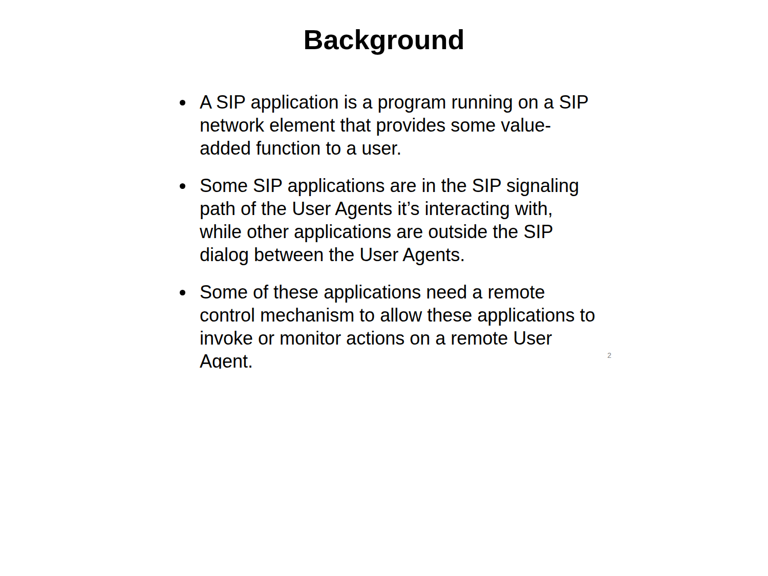Background
A SIP application is a program running on a SIP network element that provides some value-added function to a user.
Some SIP applications are in the SIP signaling path of the User Agents it’s interacting with, while other applications are outside the SIP dialog between the User Agents.
Some of these applications need a remote control mechanism to allow these applications to invoke or monitor actions on a remote User Agent.
2